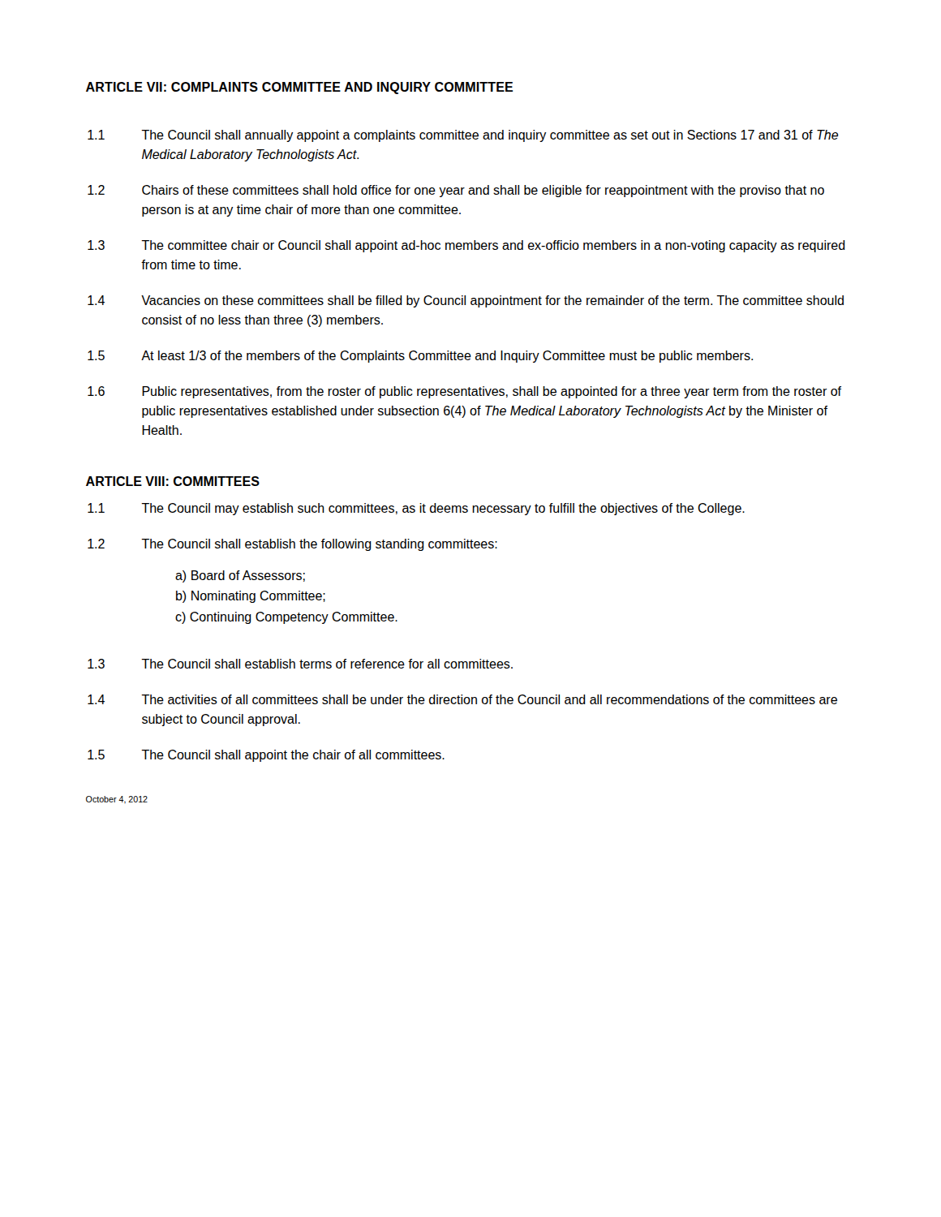ARTICLE VII: COMPLAINTS COMMITTEE AND INQUIRY COMMITTEE
1.1
The Council shall annually appoint a complaints committee and inquiry committee as set out in Sections 17 and 31 of The Medical Laboratory Technologists Act.
1.2
Chairs of these committees shall hold office for one year and shall be eligible for reappointment with the proviso that no person is at any time chair of more than one committee.
1.3
The committee chair or Council shall appoint ad-hoc members and ex-officio members in a non-voting capacity as required from time to time.
1.4
Vacancies on these committees shall be filled by Council appointment for the remainder of the term. The committee should consist of no less than three (3) members.
1.5
At least 1/3 of the members of the Complaints Committee and Inquiry Committee must be public members.
1.6
Public representatives, from the roster of public representatives, shall be appointed for a three year term from the roster of public representatives established under subsection 6(4) of The Medical Laboratory Technologists Act by the Minister of Health.
ARTICLE VIII: COMMITTEES
1.1
The Council may establish such committees, as it deems necessary to fulfill the objectives of the College.
1.2
The Council shall establish the following standing committees:
a) Board of Assessors;
b) Nominating Committee;
c) Continuing Competency Committee.
1.3
The Council shall establish terms of reference for all committees.
1.4
The activities of all committees shall be under the direction of the Council and all recommendations of the committees are subject to Council approval.
1.5
The Council shall appoint the chair of all committees.
October 4, 2012